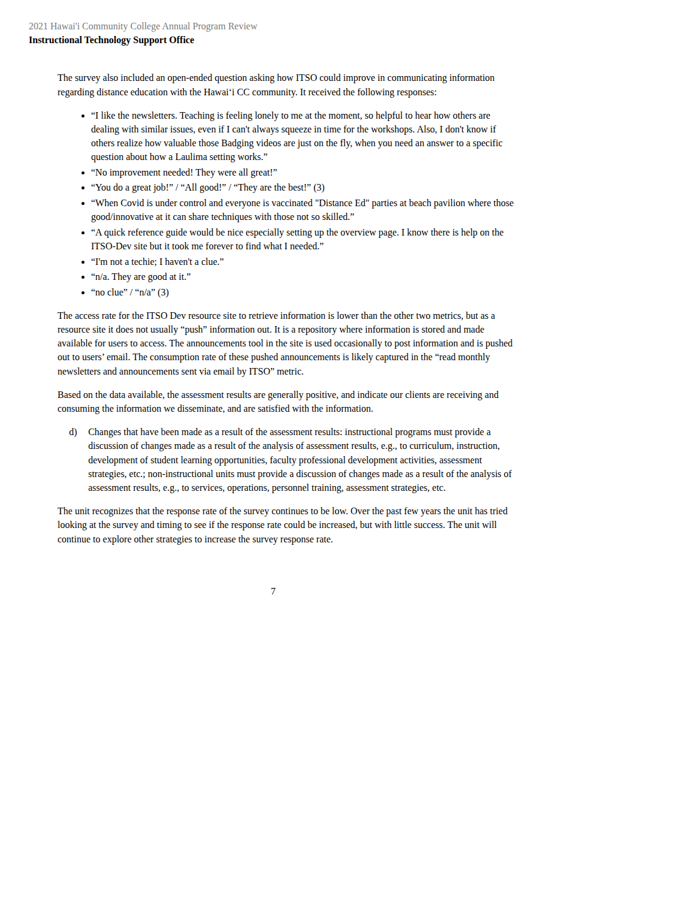2021 Hawai'i Community College Annual Program Review
Instructional Technology Support Office
The survey also included an open-ended question asking how ITSO could improve in communicating information regarding distance education with the Hawai‘i CC community. It received the following responses:
“I like the newsletters. Teaching is feeling lonely to me at the moment, so helpful to hear how others are dealing with similar issues, even if I can't always squeeze in time for the workshops. Also, I don't know if others realize how valuable those Badging videos are just on the fly, when you need an answer to a specific question about how a Laulima setting works.”
“No improvement needed! They were all great!”
“You do a great job!” / “All good!” / “They are the best!” (3)
“When Covid is under control and everyone is vaccinated "Distance Ed" parties at beach pavilion where those good/innovative at it can share techniques with those not so skilled.”
“A quick reference guide would be nice especially setting up the overview page. I know there is help on the ITSO-Dev site but it took me forever to find what I needed.”
“I'm not a techie; I haven't a clue.”
“n/a. They are good at it.”
“no clue” / “n/a” (3)
The access rate for the ITSO Dev resource site to retrieve information is lower than the other two metrics, but as a resource site it does not usually “push” information out. It is a repository where information is stored and made available for users to access. The announcements tool in the site is used occasionally to post information and is pushed out to users’ email. The consumption rate of these pushed announcements is likely captured in the “read monthly newsletters and announcements sent via email by ITSO” metric.
Based on the data available, the assessment results are generally positive, and indicate our clients are receiving and consuming the information we disseminate, and are satisfied with the information.
d)
Changes that have been made as a result of the assessment results: instructional programs must provide a discussion of changes made as a result of the analysis of assessment results, e.g., to curriculum, instruction, development of student learning opportunities, faculty professional development activities, assessment strategies, etc.; non-instructional units must provide a discussion of changes made as a result of the analysis of assessment results, e.g., to services, operations, personnel training, assessment strategies, etc.
The unit recognizes that the response rate of the survey continues to be low. Over the past few years the unit has tried looking at the survey and timing to see if the response rate could be increased, but with little success. The unit will continue to explore other strategies to increase the survey response rate.
7